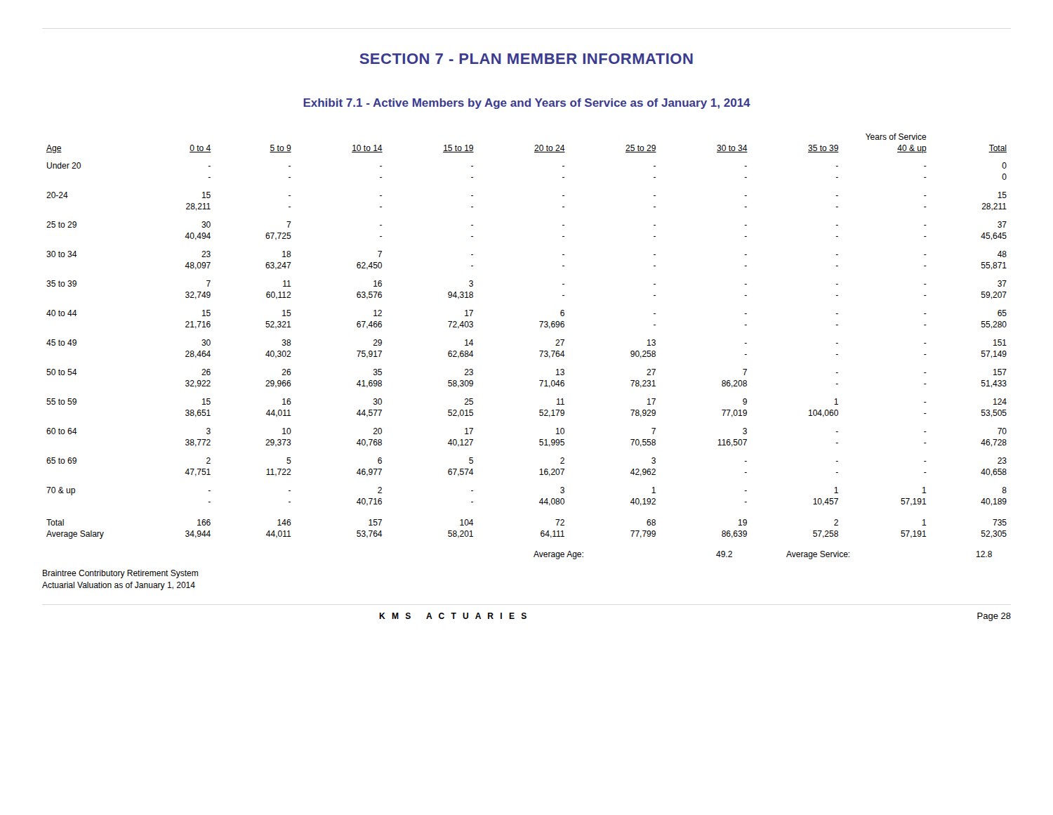SECTION 7 - PLAN MEMBER INFORMATION
Exhibit 7.1 - Active Members by Age and Years of Service as of January 1, 2014
| | Years of Service | |
| Age | 0 to 4 | 5 to 9 | 10 to 14 | 15 to 19 | 20 to 24 | 25 to 29 | 30 to 34 | 35 to 39 | 40 & up | Total |
| Under 20 | - | - | - | - | - | - | - | - | - | 0 |
| | - | - | - | - | - | - | - | - | - | 0 |
| 20-24 | 15 | - | - | - | - | - | - | - | - | 15 |
| | 28,211 | - | - | - | - | - | - | - | - | 28,211 |
| 25 to 29 | 30 | 7 | - | - | - | - | - | - | - | 37 |
| | 40,494 | 67,725 | - | - | - | - | - | - | - | 45,645 |
| 30 to 34 | 23 | 18 | 7 | - | - | - | - | - | - | 48 |
| | 48,097 | 63,247 | 62,450 | - | - | - | - | - | - | 55,871 |
| 35 to 39 | 7 | 11 | 16 | 3 | - | - | - | - | - | 37 |
| | 32,749 | 60,112 | 63,576 | 94,318 | - | - | - | - | - | 59,207 |
| 40 to 44 | 15 | 15 | 12 | 17 | 6 | - | - | - | - | 65 |
| | 21,716 | 52,321 | 67,466 | 72,403 | 73,696 | - | - | - | - | 55,280 |
| 45 to 49 | 30 | 38 | 29 | 14 | 27 | 13 | - | - | - | 151 |
| | 28,464 | 40,302 | 75,917 | 62,684 | 73,764 | 90,258 | - | - | - | 57,149 |
| 50 to 54 | 26 | 26 | 35 | 23 | 13 | 27 | 7 | - | - | 157 |
| | 32,922 | 29,966 | 41,698 | 58,309 | 71,046 | 78,231 | 86,208 | - | - | 51,433 |
| 55 to 59 | 15 | 16 | 30 | 25 | 11 | 17 | 9 | 1 | - | 124 |
| | 38,651 | 44,011 | 44,577 | 52,015 | 52,179 | 78,929 | 77,019 | 104,060 | - | 53,505 |
| 60 to 64 | 3 | 10 | 20 | 17 | 10 | 7 | 3 | - | - | 70 |
| | 38,772 | 29,373 | 40,768 | 40,127 | 51,995 | 70,558 | 116,507 | - | - | 46,728 |
| 65 to 69 | 2 | 5 | 6 | 5 | 2 | 3 | - | - | - | 23 |
| | 47,751 | 11,722 | 46,977 | 67,574 | 16,207 | 42,962 | - | - | - | 40,658 |
| 70 & up | - | - | 2 | - | 3 | 1 | - | 1 | 1 | 8 |
| | - | - | 40,716 | - | 44,080 | 40,192 | - | 10,457 | 57,191 | 40,189 |
| Total | 166 | 146 | 157 | 104 | 72 | 68 | 19 | 2 | 1 | 735 |
| Average Salary | 34,944 | 44,011 | 53,764 | 58,201 | 64,111 | 77,799 | 86,639 | 57,258 | 57,191 | 52,305 |
Average Age: 49.2 Average Service: 12.8
Braintree Contributory Retirement System
Actuarial Valuation as of January 1, 2014
K M S A C T U A R I E S Page 28